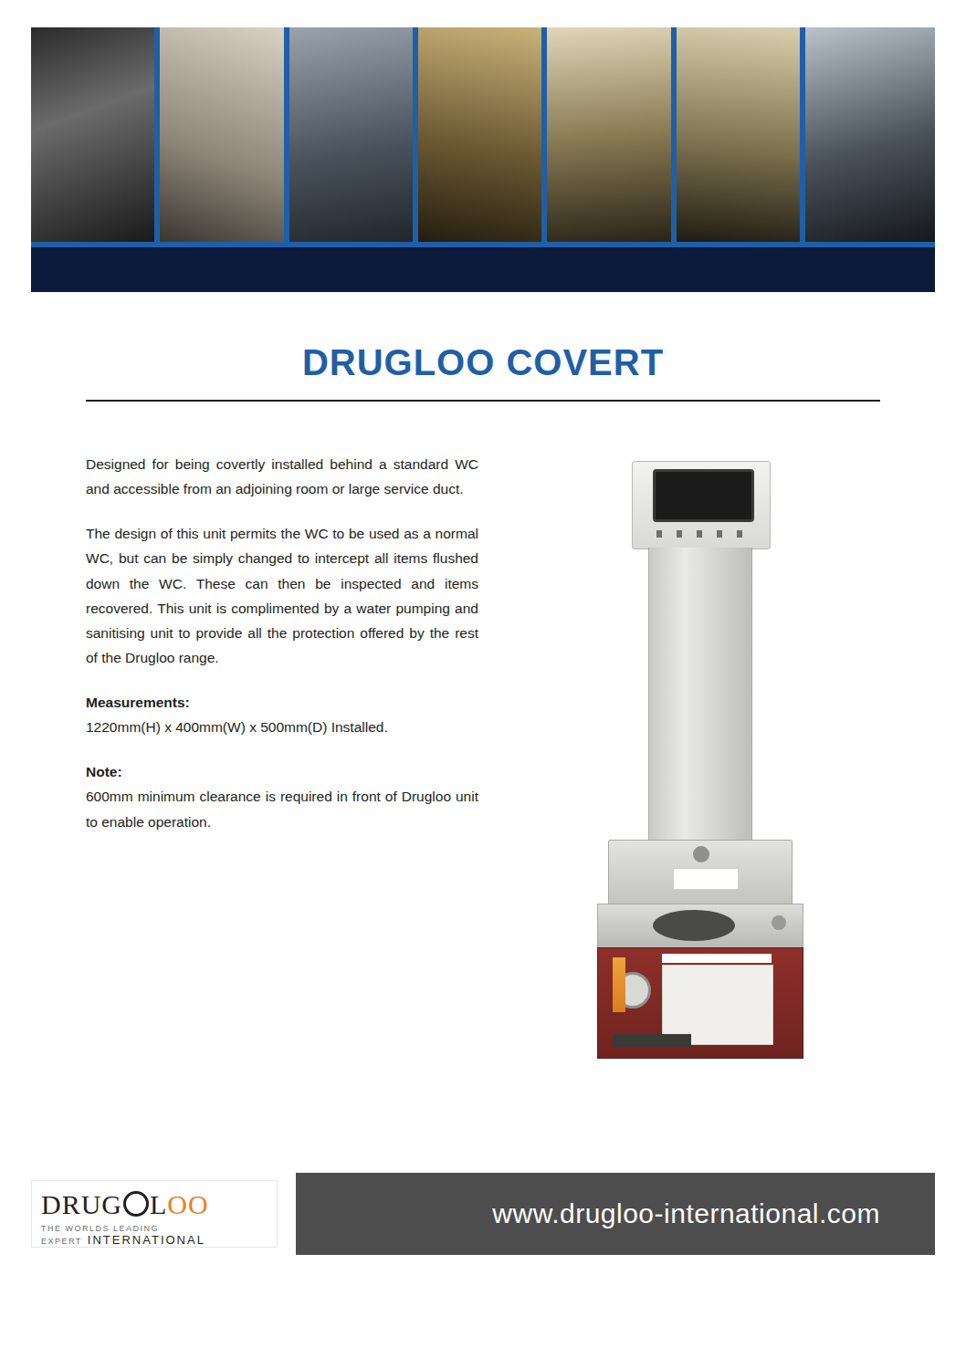DRUGLOO COVERT
Designed for being covertly installed behind a standard WC and accessible from an adjoining room or large service duct.
The design of this unit permits the WC to be used as a normal WC, but can be simply changed to intercept all items flushed down the WC. These can then be inspected and items recovered. This unit is complimented by a water pumping and sanitising unit to provide all the protection offered by the rest of the Drugloo range.
Measurements:
1220mm(H) x 400mm(W) x 500mm(D) Installed.
Note:
600mm minimum clearance is required in front of Drugloo unit to enable operation.
www.drugloo-international.com
DRUG LOO
THE WORLDS LEADING EXPERTINTERNATIONAL